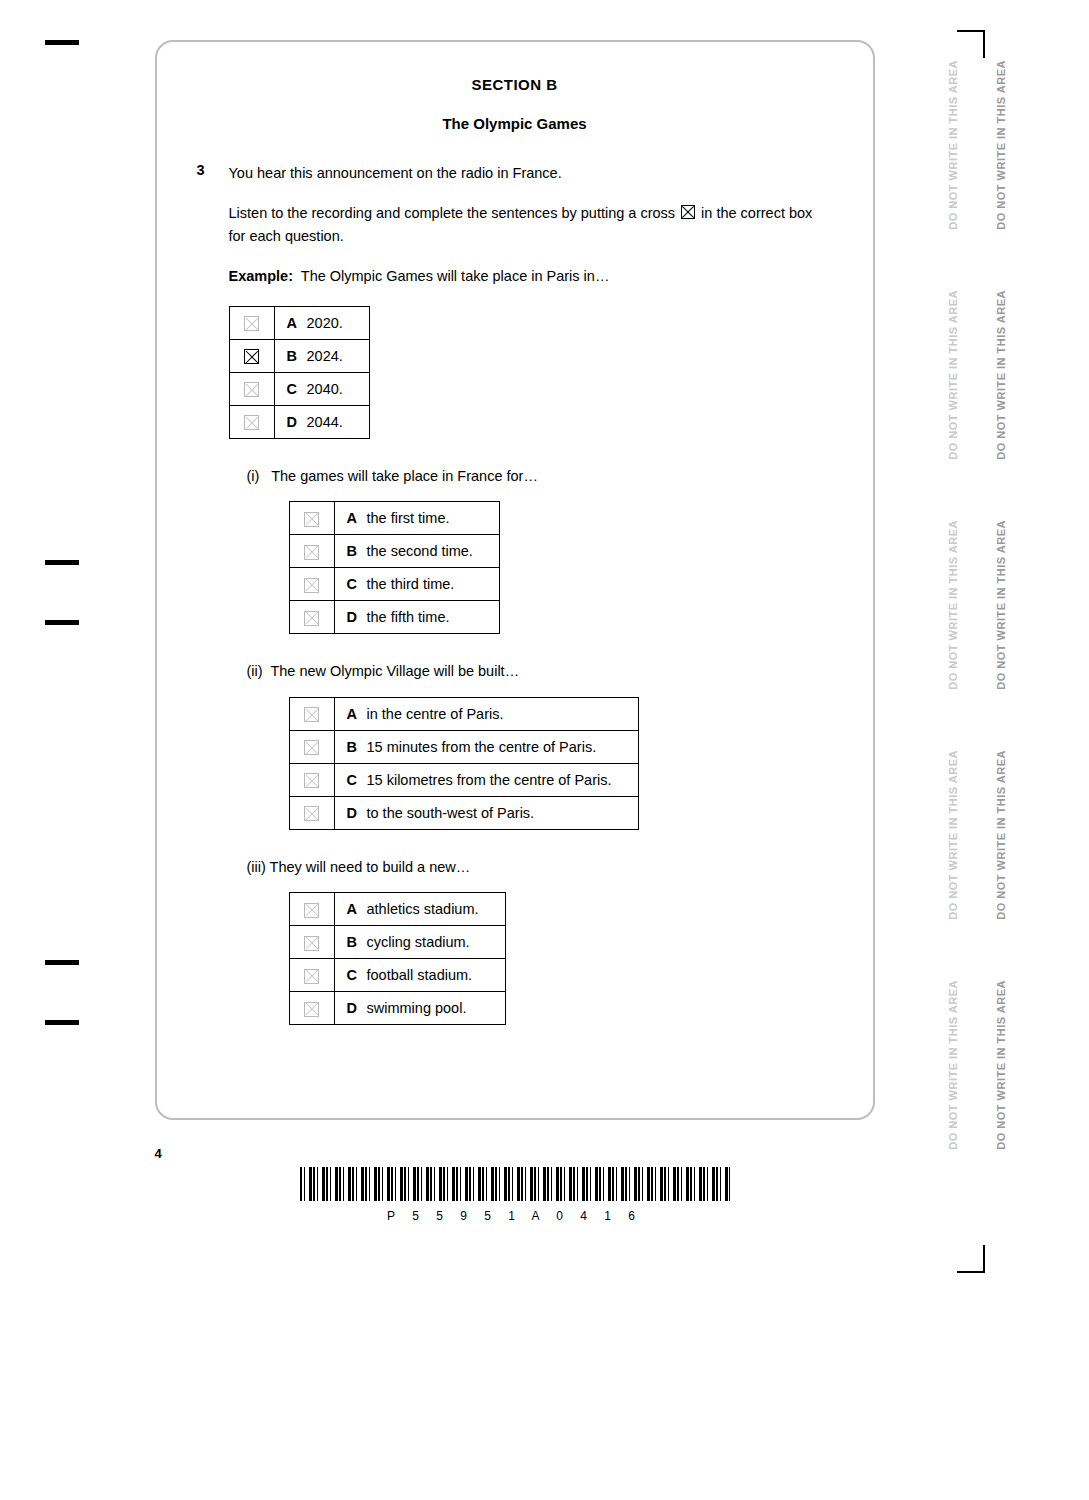DO NOT WRITE IN THIS AREA DO NOT WRITE IN THIS AREA DO NOT WRITE IN THIS AREA DO NOT WRITE IN THIS AREA DO NOT WRITE IN THIS AREA
DO NOT WRITE IN THIS AREA DO NOT WRITE IN THIS AREA DO NOT WRITE IN THIS AREA DO NOT WRITE IN THIS AREA DO NOT WRITE IN THIS AREA
SECTION B
The Olympic Games
3
You hear this announcement on the radio in France.
Listen to the recording and complete the sentences by putting a cross in the correct box for each question.
Example: The Olympic Games will take place in Paris in…
| | A 2020. |
| | B 2024. |
| | C 2040. |
| | D 2044. |
(i) The games will take place in France for…
| | A the first time. |
| | B the second time. |
| | C the third time. |
| | D the fifth time. |
(ii) The new Olympic Village will be built…
| | A in the centre of Paris. |
| | B 15 minutes from the centre of Paris. |
| | C 15 kilometres from the centre of Paris. |
| | D to the south-west of Paris. |
(iii) They will need to build a new…
| | A athletics stadium. |
| | B cycling stadium. |
| | C football stadium. |
| | D swimming pool. |
4
P 5 5 9 5 1 A 0 4 1 6